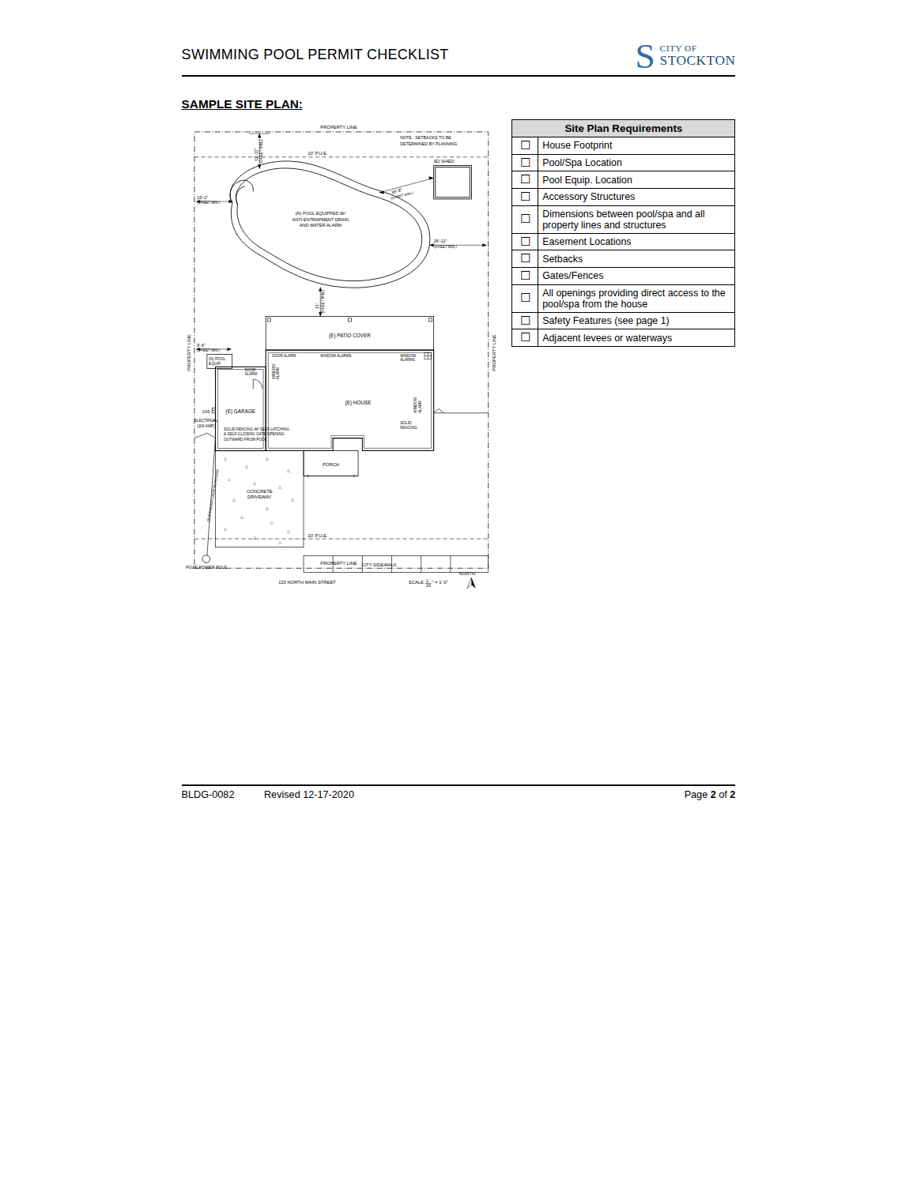SWIMMING POOL PERMIT CHECKLIST
S CITY OF STOCKTON
SAMPLE SITE PLAN:
PROPERTY LINE PROPERTY LINE PROPERTY LINE PROPERTY LINE 10' P.U.E. 10' P.U.E. NOTE : SETBACKS TO BE DETERMINED BY PLANNING (N) POOL EQUIPPED W/ ANTI-ENTRAPMENT DRAIN AND WATER ALARM (E) SHED 11'-11" (3-FEET MIN.) 10'-2" (3-FEET MIN.) 16'-8" (5-FEET MIN.) 26'-11" (3-FEET MIN.) 11' (5-FEET MIN.) (E) PATIO COVER (E) HOUSE (E) GARAGE PORCH DOOR ALARM WINDOW ALARMS WINDOW ALARMS WINDOW ALARM WINDOW ALARM DOOR ALARM (N) POOL EQUIP. 9'-6" (3-FEET MIN.) GAS ELECTRICAL (200 AMP) SOLID FENCING W/ SELF-LATCHING & SELF-CLOSING GATE OPENING OUTWARD FROM POOL SOLID FENCING CONCRETE DRIVEWAY △△ △△ △△ △△ △△ △△ △△ △△ OVERHEAD/ UNDERGROUND PG&E POWER POLE CITY SIDEWALK 123 NORTH MAIN STREET SCALE 1 16 " = 1'-0" NORTH
| Site Plan Requirements |
| --- |
| ☐ | House Footprint |
| ☐ | Pool/Spa Location |
| ☐ | Pool Equip. Location |
| ☐ | Accessory Structures |
| ☐ | Dimensions between pool/spa and all property lines and structures |
| ☐ | Easement Locations |
| ☐ | Setbacks |
| ☐ | Gates/Fences |
| ☐ | All openings providing direct access to the pool/spa from the house |
| ☐ | Safety Features (see page 1) |
| ☐ | Adjacent levees or waterways |
BLDG-0082 Revised 12-17-2020
Page 2 of 2